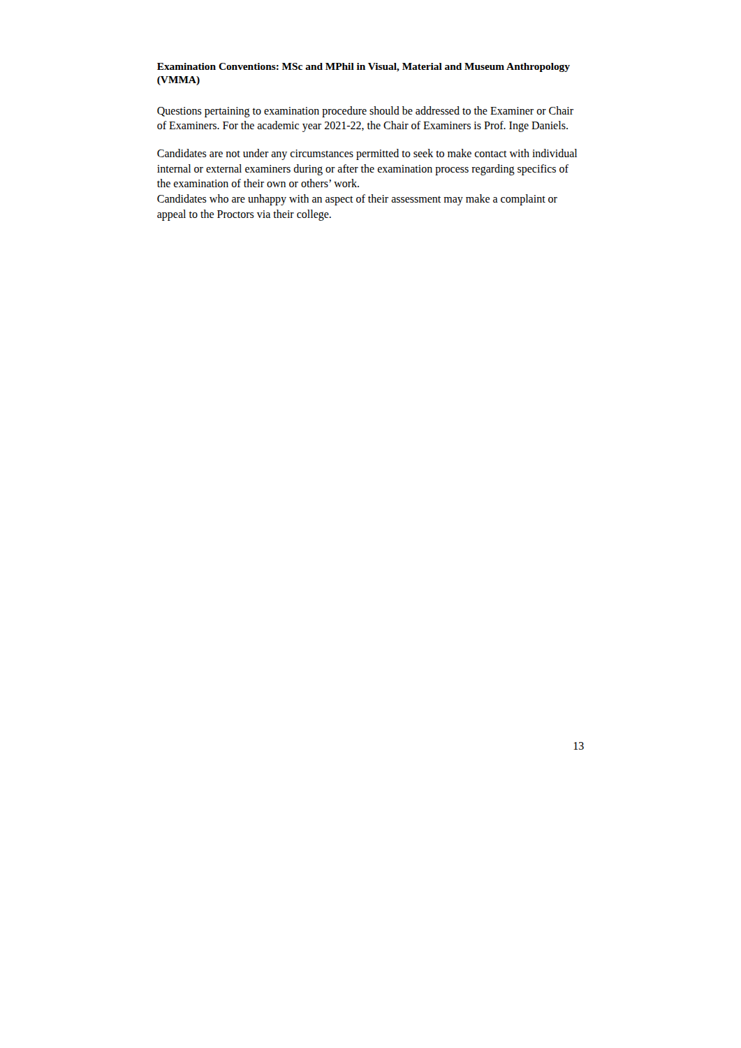Examination Conventions: MSc and MPhil in Visual, Material and Museum Anthropology (VMMA)
Questions pertaining to examination procedure should be addressed to the Examiner or Chair of Examiners. For the academic year 2021-22, the Chair of Examiners is Prof. Inge Daniels.
Candidates are not under any circumstances permitted to seek to make contact with individual internal or external examiners during or after the examination process regarding specifics of the examination of their own or others’ work.
Candidates who are unhappy with an aspect of their assessment may make a complaint or appeal to the Proctors via their college.
13